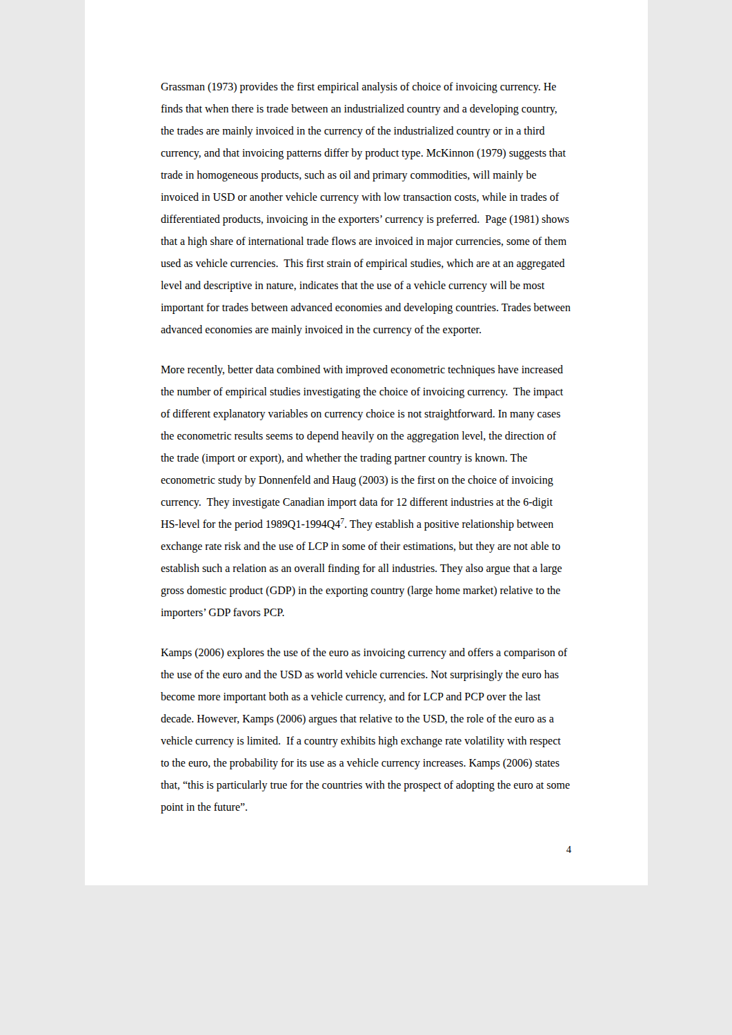Grassman (1973) provides the first empirical analysis of choice of invoicing currency. He finds that when there is trade between an industrialized country and a developing country, the trades are mainly invoiced in the currency of the industrialized country or in a third currency, and that invoicing patterns differ by product type. McKinnon (1979) suggests that trade in homogeneous products, such as oil and primary commodities, will mainly be invoiced in USD or another vehicle currency with low transaction costs, while in trades of differentiated products, invoicing in the exporters’ currency is preferred. Page (1981) shows that a high share of international trade flows are invoiced in major currencies, some of them used as vehicle currencies. This first strain of empirical studies, which are at an aggregated level and descriptive in nature, indicates that the use of a vehicle currency will be most important for trades between advanced economies and developing countries. Trades between advanced economies are mainly invoiced in the currency of the exporter.
More recently, better data combined with improved econometric techniques have increased the number of empirical studies investigating the choice of invoicing currency. The impact of different explanatory variables on currency choice is not straightforward. In many cases the econometric results seems to depend heavily on the aggregation level, the direction of the trade (import or export), and whether the trading partner country is known. The econometric study by Donnenfeld and Haug (2003) is the first on the choice of invoicing currency. They investigate Canadian import data for 12 different industries at the 6-digit HS-level for the period 1989Q1-1994Q47. They establish a positive relationship between exchange rate risk and the use of LCP in some of their estimations, but they are not able to establish such a relation as an overall finding for all industries. They also argue that a large gross domestic product (GDP) in the exporting country (large home market) relative to the importers’ GDP favors PCP.
Kamps (2006) explores the use of the euro as invoicing currency and offers a comparison of the use of the euro and the USD as world vehicle currencies. Not surprisingly the euro has become more important both as a vehicle currency, and for LCP and PCP over the last decade. However, Kamps (2006) argues that relative to the USD, the role of the euro as a vehicle currency is limited. If a country exhibits high exchange rate volatility with respect to the euro, the probability for its use as a vehicle currency increases. Kamps (2006) states that, “this is particularly true for the countries with the prospect of adopting the euro at some point in the future”.
4